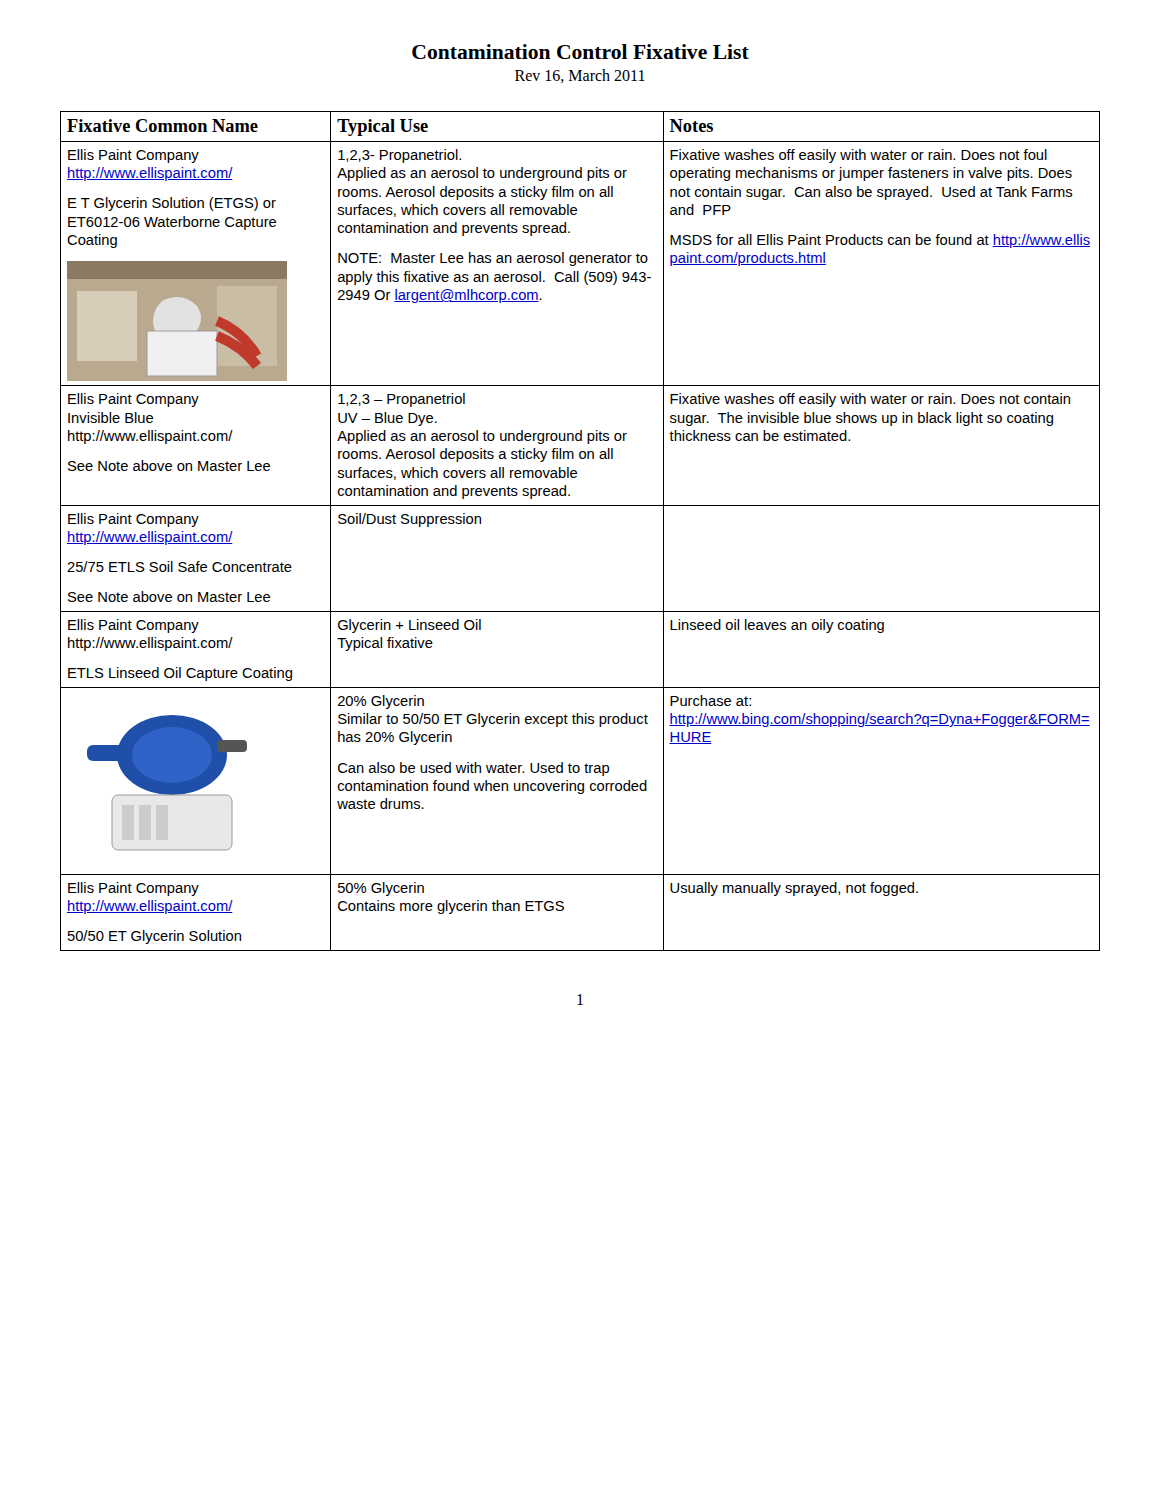Contamination Control Fixative List
Rev 16, March 2011
| Fixative Common Name | Typical Use | Notes |
| --- | --- | --- |
| Ellis Paint Company http://www.ellispaint.com/ E T Glycerin Solution (ETGS) or ET6012-06 Waterborne Capture Coating | 1,2,3- Propanetriol. Applied as an aerosol to underground pits or rooms. Aerosol deposits a sticky film on all surfaces, which covers all removable contamination and prevents spread. NOTE: Master Lee has an aerosol generator to apply this fixative as an aerosol. Call (509) 943-2949 Or largent@mlhcorp.com . | Fixative washes off easily with water or rain. Does not foul operating mechanisms or jumper fasteners in valve pits. Does not contain sugar. Can also be sprayed. Used at Tank Farms and PFP MSDS for all Ellis Paint Products can be found at http://www.ellispaint.com/products.html |
| Ellis Paint Company Invisible Blue http://www.ellispaint.com/ See Note above on Master Lee | 1,2,3 – Propanetriol UV – Blue Dye. Applied as an aerosol to underground pits or rooms. Aerosol deposits a sticky film on all surfaces, which covers all removable contamination and prevents spread. | Fixative washes off easily with water or rain. Does not contain sugar. The invisible blue shows up in black light so coating thickness can be estimated. |
| Ellis Paint Company http://www.ellispaint.com/ 25/75 ETLS Soil Safe Concentrate See Note above on Master Lee | Soil/Dust Suppression | |
| Ellis Paint Company http://www.ellispaint.com/ ETLS Linseed Oil Capture Coating | Glycerin + Linseed Oil Typical fixative | Linseed oil leaves an oily coating |
| | 20% Glycerin Similar to 50/50 ET Glycerin except this product has 20% Glycerin Can also be used with water. Used to trap contamination found when uncovering corroded waste drums. | Purchase at: http://www.bing.com/shopping/search?q=Dyna+Fogger&FORM=HURE |
| Ellis Paint Company http://www.ellispaint.com/ 50/50 ET Glycerin Solution | 50% Glycerin Contains more glycerin than ETGS | Usually manually sprayed, not fogged. |
1